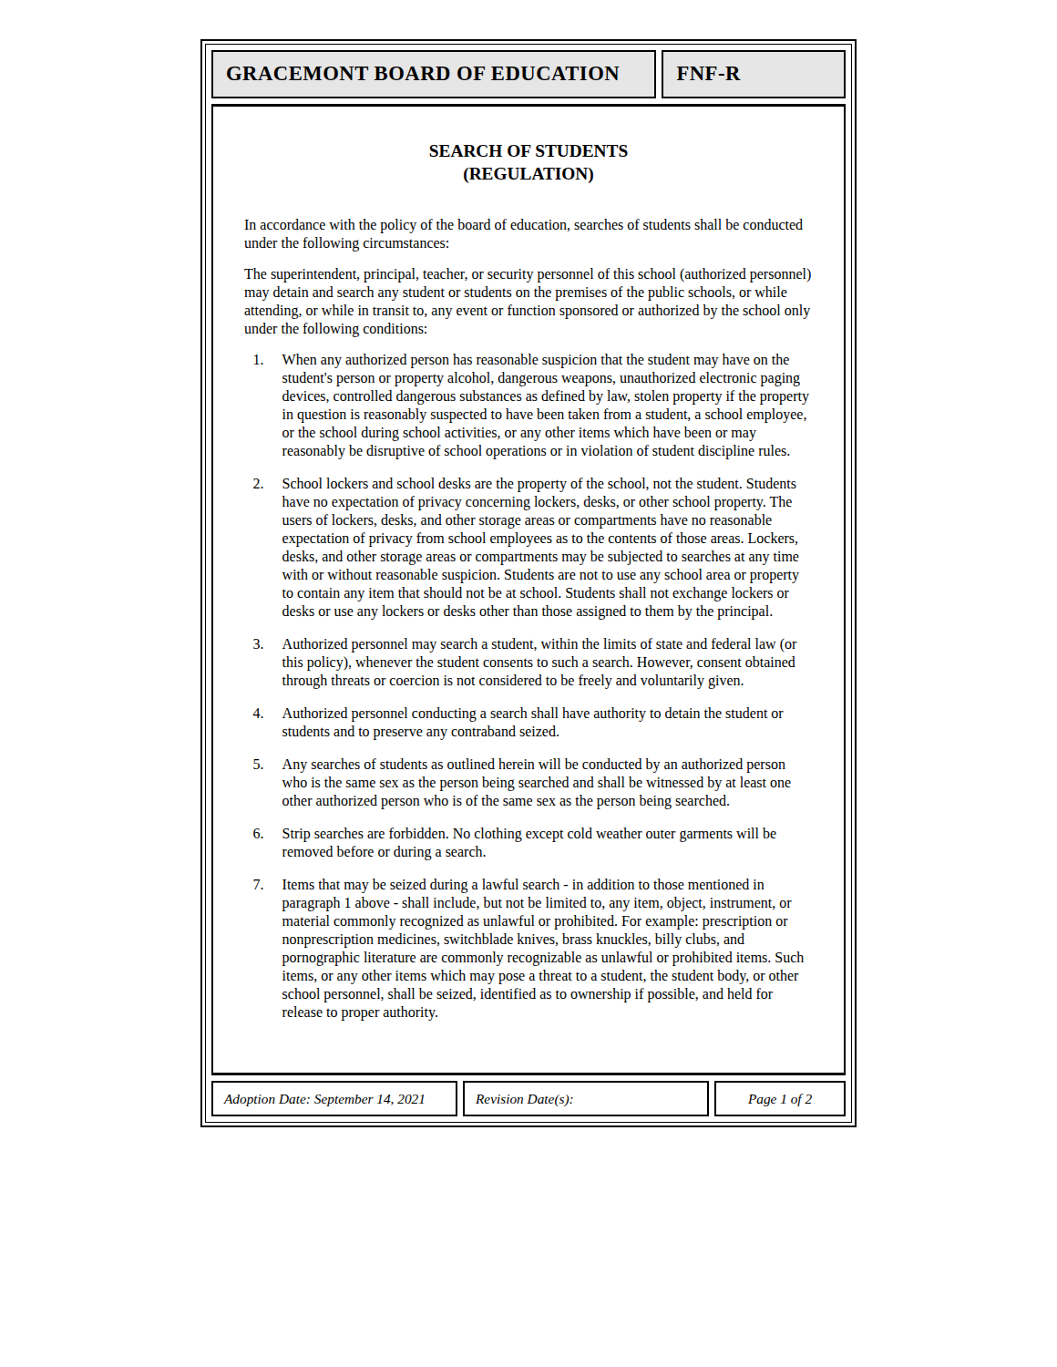Gracemont Board of Education
FNF-R
Search of Students (Regulation)
In accordance with the policy of the board of education, searches of students shall be conducted under the following circumstances:
The superintendent, principal, teacher, or security personnel of this school (authorized personnel) may detain and search any student or students on the premises of the public schools, or while attending, or while in transit to, any event or function sponsored or authorized by the school only under the following conditions:
When any authorized person has reasonable suspicion that the student may have on the student's person or property alcohol, dangerous weapons, unauthorized electronic paging devices, controlled dangerous substances as defined by law, stolen property if the property in question is reasonably suspected to have been taken from a student, a school employee, or the school during school activities, or any other items which have been or may reasonably be disruptive of school operations or in violation of student discipline rules.
School lockers and school desks are the property of the school, not the student. Students have no expectation of privacy concerning lockers, desks, or other school property. The users of lockers, desks, and other storage areas or compartments have no reasonable expectation of privacy from school employees as to the contents of those areas. Lockers, desks, and other storage areas or compartments may be subjected to searches at any time with or without reasonable suspicion. Students are not to use any school area or property to contain any item that should not be at school. Students shall not exchange lockers or desks or use any lockers or desks other than those assigned to them by the principal.
Authorized personnel may search a student, within the limits of state and federal law (or this policy), whenever the student consents to such a search. However, consent obtained through threats or coercion is not considered to be freely and voluntarily given.
Authorized personnel conducting a search shall have authority to detain the student or students and to preserve any contraband seized.
Any searches of students as outlined herein will be conducted by an authorized person who is the same sex as the person being searched and shall be witnessed by at least one other authorized person who is of the same sex as the person being searched.
Strip searches are forbidden. No clothing except cold weather outer garments will be removed before or during a search.
Items that may be seized during a lawful search - in addition to those mentioned in paragraph 1 above - shall include, but not be limited to, any item, object, instrument, or material commonly recognized as unlawful or prohibited. For example: prescription or nonprescription medicines, switchblade knives, brass knuckles, billy clubs, and pornographic literature are commonly recognizable as unlawful or prohibited items. Such items, or any other items which may pose a threat to a student, the student body, or other school personnel, shall be seized, identified as to ownership if possible, and held for release to proper authority.
Adoption Date: September 14, 2021
Revision Date(s):
Page 1 of 2